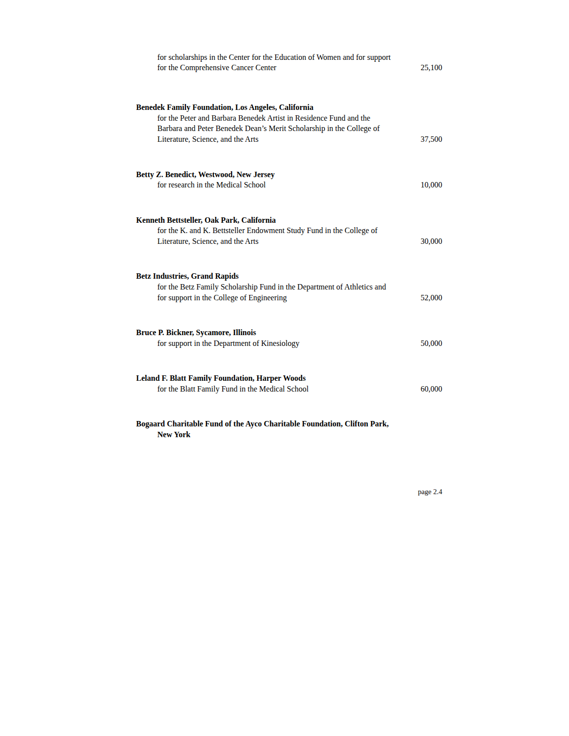for scholarships in the Center for the Education of Women and for support for the Comprehensive Cancer Center 25,100
Benedek Family Foundation, Los Angeles, California
for the Peter and Barbara Benedek Artist in Residence Fund and the Barbara and Peter Benedek Dean’s Merit Scholarship in the College of Literature, Science, and the Arts 37,500
Betty Z. Benedict, Westwood, New Jersey
for research in the Medical School 10,000
Kenneth Bettsteller, Oak Park, California
for the K. and K. Bettsteller Endowment Study Fund in the College of Literature, Science, and the Arts 30,000
Betz Industries, Grand Rapids
for the Betz Family Scholarship Fund in the Department of Athletics and for support in the College of Engineering 52,000
Bruce P. Bickner, Sycamore, Illinois
for support in the Department of Kinesiology 50,000
Leland F. Blatt Family Foundation, Harper Woods
for the Blatt Family Fund in the Medical School 60,000
Bogaard Charitable Fund of the Ayco Charitable Foundation, Clifton Park,
New York
page 2.4